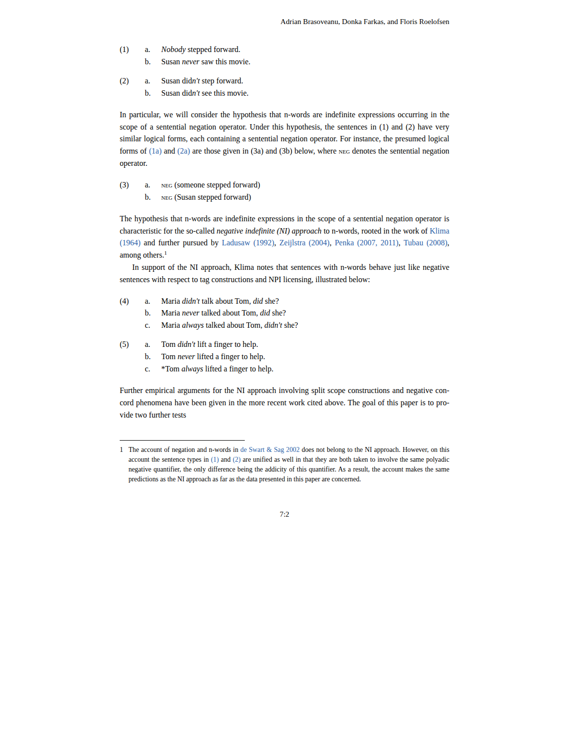Adrian Brasoveanu, Donka Farkas, and Floris Roelofsen
(1)
a. Nobody stepped forward.
b. Susan never saw this movie.
(2)
a. Susan didn't step forward.
b. Susan didn't see this movie.
In particular, we will consider the hypothesis that n-words are indefinite expressions occurring in the scope of a sentential negation operator. Under this hypothesis, the sentences in (1) and (2) have very similar logical forms, each containing a sentential negation operator. For instance, the presumed logical forms of (1a) and (2a) are those given in (3a) and (3b) below, where neg denotes the sentential negation operator.
(3)
a. neg (someone stepped forward)
b. neg (Susan stepped forward)
The hypothesis that n-words are indefinite expressions in the scope of a sentential negation operator is characteristic for the so-called negative indefinite (NI) approach to n-words, rooted in the work of Klima (1964) and further pursued by Ladusaw (1992), Zeijlstra (2004), Penka (2007, 2011), Tubau (2008), among others.1
In support of the NI approach, Klima notes that sentences with n-words behave just like negative sentences with respect to tag constructions and NPI licensing, illustrated below:
(4)
a. Maria didn't talk about Tom, did she?
b. Maria never talked about Tom, did she?
c. Maria always talked about Tom, didn't she?
(5)
a. Tom didn't lift a finger to help.
b. Tom never lifted a finger to help.
c.*Tom always lifted a finger to help.
Further empirical arguments for the NI approach involving split scope constructions and negative concord phenomena have been given in the more recent work cited above. The goal of this paper is to provide two further tests
1 The account of negation and n-words in de Swart & Sag 2002 does not belong to the NI approach. However, on this account the sentence types in (1) and (2) are unified as well in that they are both taken to involve the same polyadic negative quantifier, the only difference being the addicity of this quantifier. As a result, the account makes the same predictions as the NI approach as far as the data presented in this paper are concerned.
7:2